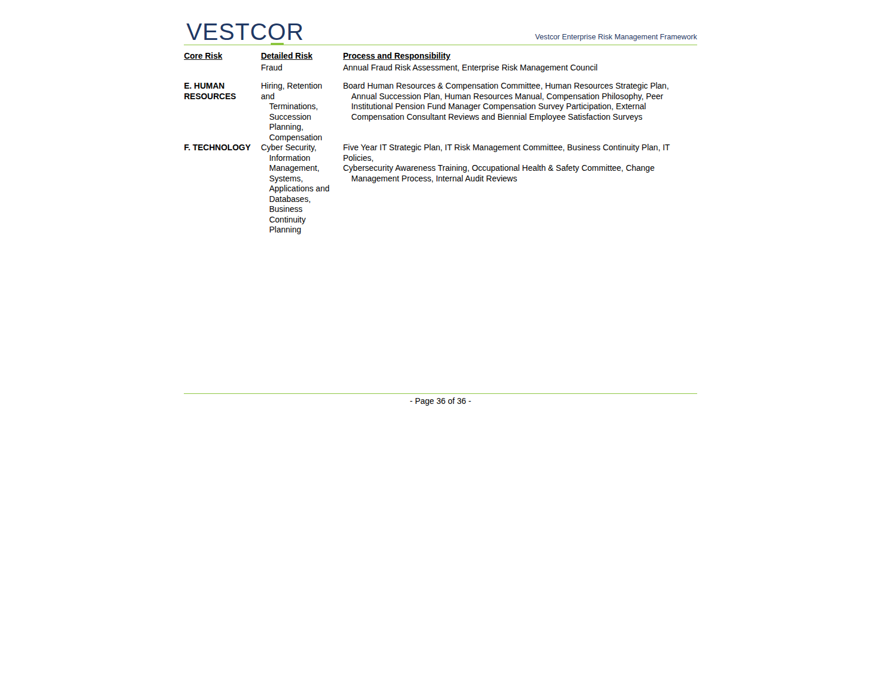VESTCOR
Vestcor Enterprise Risk Management Framework
| Core Risk | Detailed Risk | Process and Responsibility |
| --- | --- | --- |
| | Fraud | Annual Fraud Risk Assessment, Enterprise Risk Management Council |
| E. HUMAN RESOURCES | Hiring, Retention and Terminations, Succession Planning, Compensation | Board Human Resources & Compensation Committee, Human Resources Strategic Plan, Annual Succession Plan, Human Resources Manual, Compensation Philosophy, Peer Institutional Pension Fund Manager Compensation Survey Participation, External Compensation Consultant Reviews and Biennial Employee Satisfaction Surveys |
| F. TECHNOLOGY | Cyber Security, Information Management, Systems, Applications and Databases, Business Continuity Planning | Five Year IT Strategic Plan, IT Risk Management Committee, Business Continuity Plan, IT Policies, Cybersecurity Awareness Training, Occupational Health & Safety Committee, Change Management Process, Internal Audit Reviews |
- Page 36 of 36 -